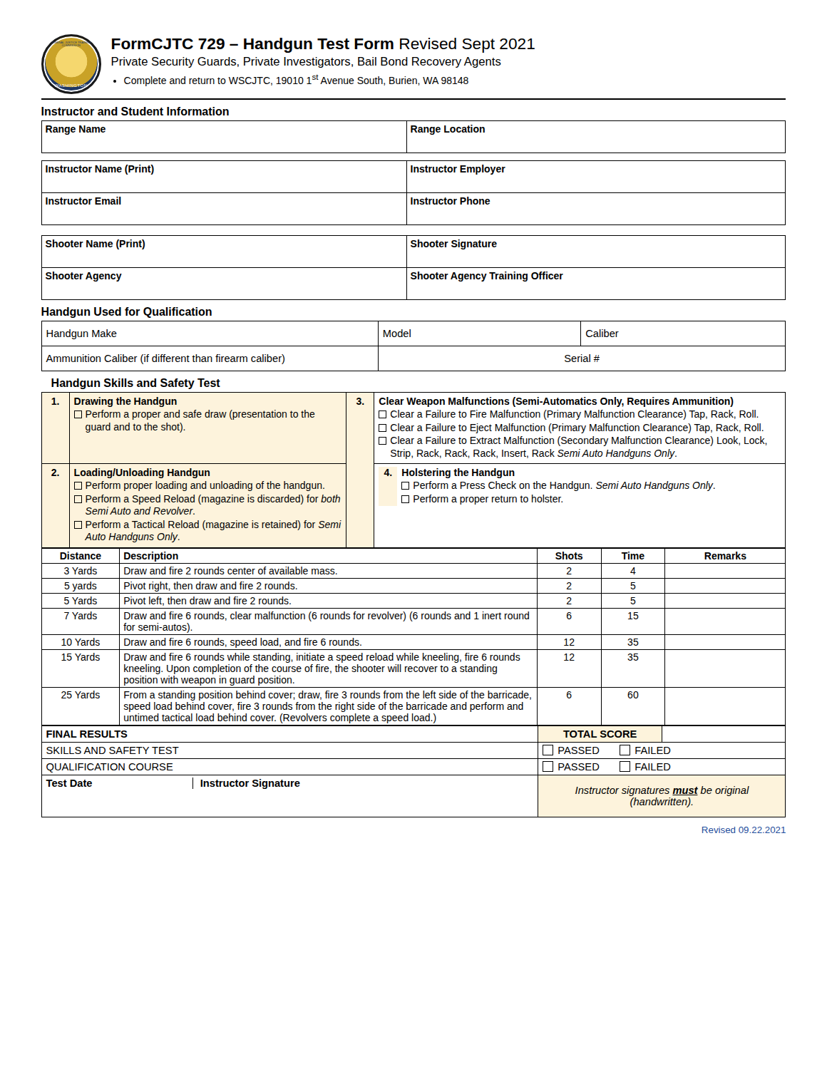FormCJTC 729 – Handgun Test Form Revised Sept 2021
Private Security Guards, Private Investigators, Bail Bond Recovery Agents
Complete and return to WSCJTC, 19010 1st Avenue South, Burien, WA 98148
Instructor and Student Information
| Range Name | Range Location |
| Instructor Name (Print) | Instructor Employer |
| Instructor Email | Instructor Phone |
| Shooter Name (Print) | Shooter Signature |
| Shooter Agency | Shooter Agency Training Officer |
Handgun Used for Qualification
| Handgun Make | Model | Caliber |
| Ammunition Caliber (if different than firearm caliber) | Serial # |
Handgun Skills and Safety Test
| 1. | Drawing the Handgun Perform a proper and safe draw (presentation to the guard and to the shot). | 3. | Clear Weapon Malfunctions (Semi-Automatics Only, Requires Ammunition) Clear a Failure to Fire Malfunction (Primary Malfunction Clearance) Tap, Rack, Roll. Clear a Failure to Eject Malfunction (Primary Malfunction Clearance) Tap, Rack, Roll. Clear a Failure to Extract Malfunction (Secondary Malfunction Clearance) Look, Lock, Strip, Rack, Rack, Rack, Insert, Rack Semi Auto Handguns Only . |
| 2. | Loading/Unloading Handgun Perform proper loading and unloading of the handgun. Perform a Speed Reload (magazine is discarded) for both Semi Auto and Revolver . Perform a Tactical Reload (magazine is retained) for Semi Auto Handguns Only . | / 4. / Holstering the Handgun Perform a Press Check on the Handgun. Semi Auto Handguns Only . Perform a proper return to holster. / |
| Distance | Description | Shots | Time | Remarks |
| --- | --- | --- | --- | --- |
| 3 Yards | Draw and fire 2 rounds center of available mass. | 2 | 4 | |
| 5 yards | Pivot right, then draw and fire 2 rounds. | 2 | 5 | |
| 5 Yards | Pivot left, then draw and fire 2 rounds. | 2 | 5 | |
| 7 Yards | Draw and fire 6 rounds, clear malfunction (6 rounds for revolver) (6 rounds and 1 inert round for semi-autos). | 6 | 15 | |
| 10 Yards | Draw and fire 6 rounds, speed load, and fire 6 rounds. | 12 | 35 | |
| 15 Yards | Draw and fire 6 rounds while standing, initiate a speed reload while kneeling, fire 6 rounds kneeling. Upon completion of the course of fire, the shooter will recover to a standing position with weapon in guard position. | 12 | 35 | |
| 25 Yards | From a standing position behind cover; draw, fire 3 rounds from the left side of the barricade, speed load behind cover, fire 3 rounds from the right side of the barricade and perform and untimed tactical load behind cover. (Revolvers complete a speed load.) | 6 | 60 | |
| FINAL RESULTS | TOTAL SCORE | |
| SKILLS AND SAFETY TEST | PASSED FAILED |
| QUALIFICATION COURSE | PASSED FAILED |
| / Test Date / Instructor Signature / | Instructor signatures must be original (handwritten). |
Revised 09.22.2021